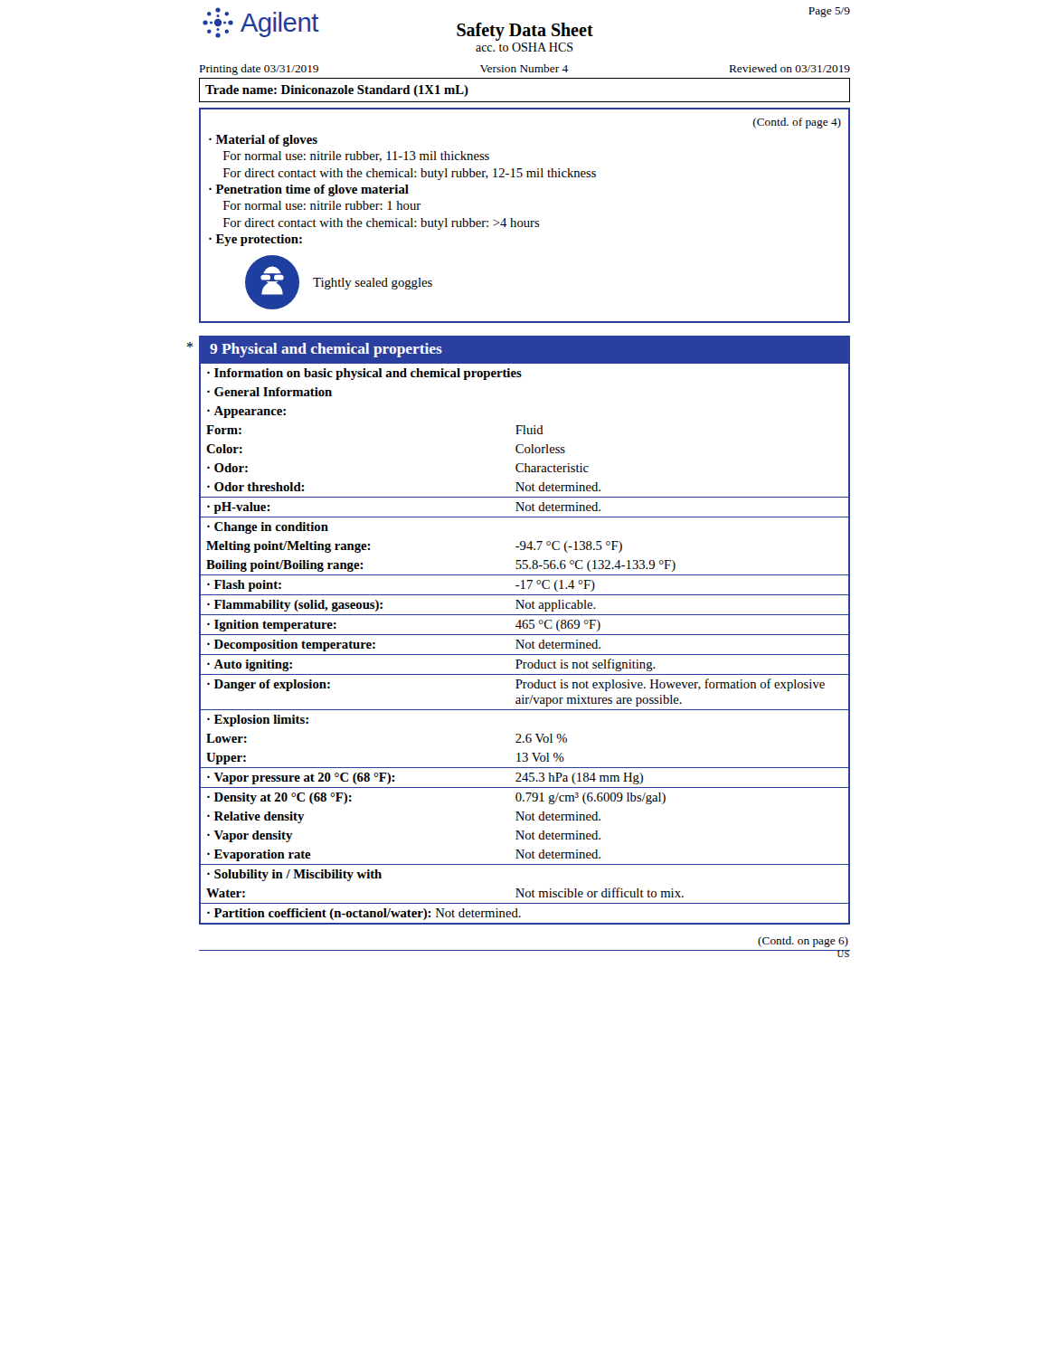Agilent
Page 5/9
Safety Data Sheet
acc. to OSHA HCS
Printing date 03/31/2019
Version Number 4
Reviewed on 03/31/2019
Trade name: Diniconazole Standard (1X1 mL)
(Contd. of page 4)
Material of gloves
For normal use: nitrile rubber, 11-13 mil thickness
For direct contact with the chemical: butyl rubber, 12-15 mil thickness
Penetration time of glove material
For normal use: nitrile rubber: 1 hour
For direct contact with the chemical: butyl rubber: >4 hours
Eye protection:
Tightly sealed goggles
*
9 Physical and chemical properties
| Information on basic physical and chemical properties |
| General Information |
| Appearance: |
| Form: | Fluid |
| Color: | Colorless |
| Odor: | Characteristic |
| Odor threshold: | Not determined. |
| pH-value: | Not determined. |
| Change in condition | |
| Melting point/Melting range: | -94.7 °C (-138.5 °F) |
| Boiling point/Boiling range: | 55.8-56.6 °C (132.4-133.9 °F) |
| Flash point: | -17 °C (1.4 °F) |
| Flammability (solid, gaseous): | Not applicable. |
| Ignition temperature: | 465 °C (869 °F) |
| Decomposition temperature: | Not determined. |
| Auto igniting: | Product is not selfigniting. |
| Danger of explosion: | Product is not explosive. However, formation of explosive air/vapor mixtures are possible. |
| Explosion limits: | |
| Lower: | 2.6 Vol % |
| Upper: | 13 Vol % |
| Vapor pressure at 20 °C (68 °F): | 245.3 hPa (184 mm Hg) |
| Density at 20 °C (68 °F): | 0.791 g/cm³ (6.6009 lbs/gal) |
| Relative density | Not determined. |
| Vapor density | Not determined. |
| Evaporation rate | Not determined. |
| Solubility in / Miscibility with | |
| Water: | Not miscible or difficult to mix. |
| Partition coefficient (n-octanol/water): Not determined. |
(Contd. on page 6)
US